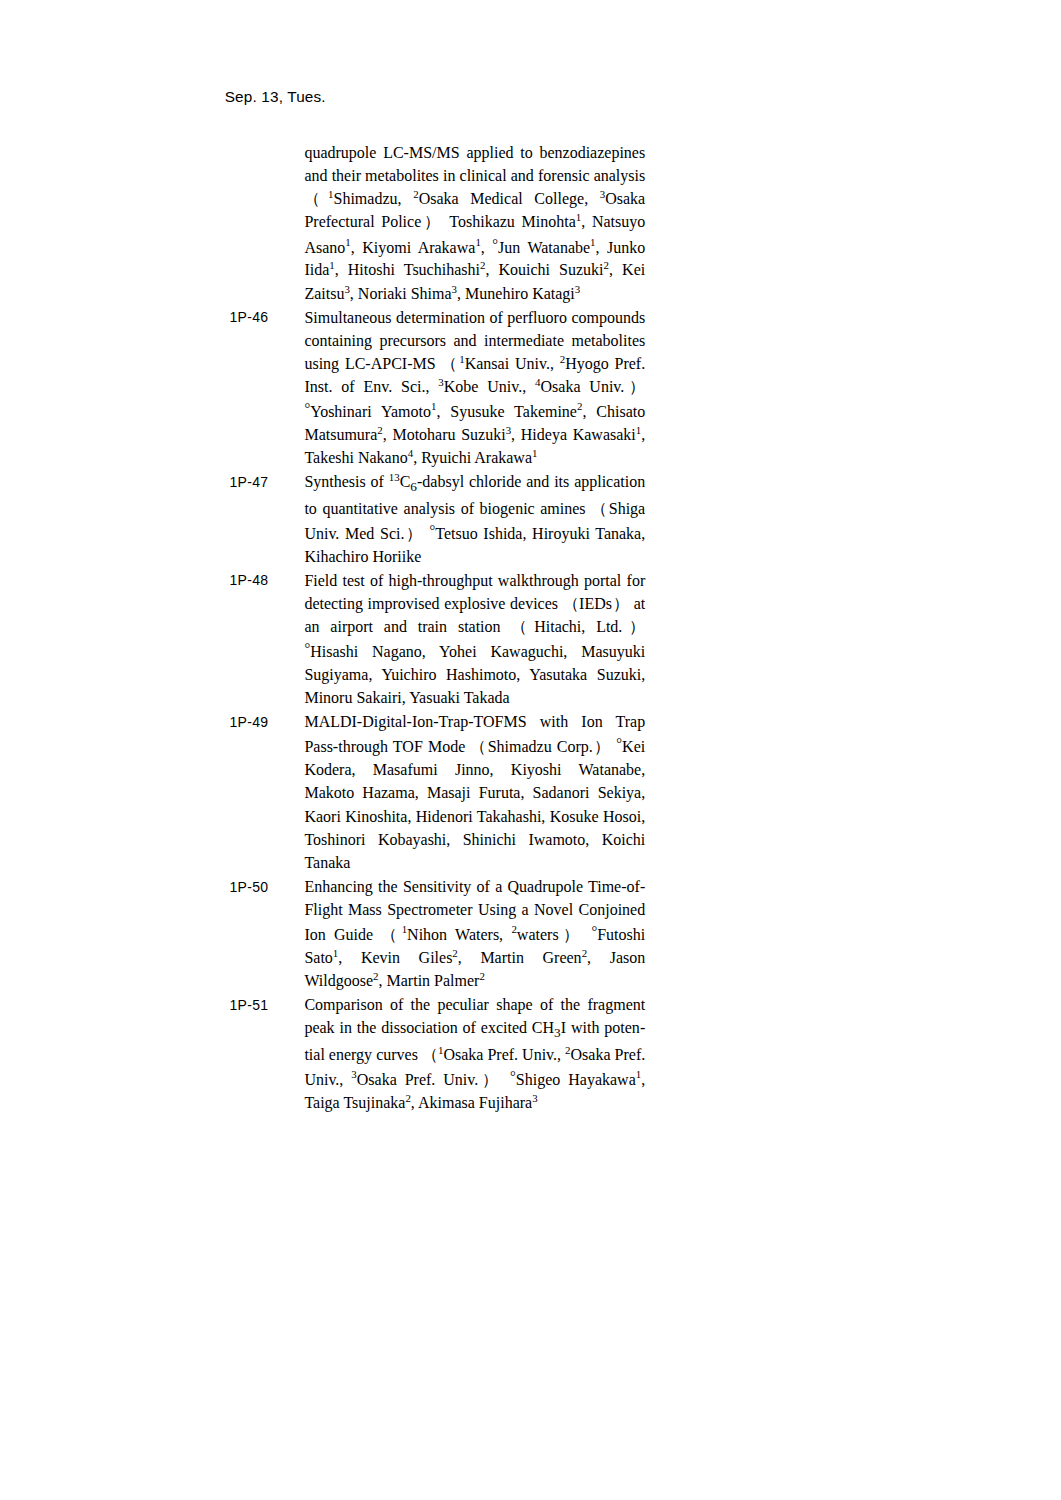Sep. 13, Tues.
1P-45
quadrupole LC-MS/MS applied to benzodiazepines and their metabolites in clinical and forensic analysis （1Shimadzu, 2Osaka Medical College, 3Osaka Prefectural Police） Toshikazu Minohta1, Natsuyo Asano1, Kiyomi Arakawa1, °Jun Watanabe1, Junko Iida1, Hitoshi Tsuchihashi2, Kouichi Suzuki2, Kei Zaitsu3, Noriaki Shima3, Munehiro Katagi3
1P-46
Simultaneous determination of perfluoro compounds containing precursors and intermediate metabolites using LC-APCI-MS （1Kansai Univ., 2Hyogo Pref. Inst. of Env. Sci., 3Kobe Univ., 4Osaka Univ.） °Yoshinari Yamoto1, Syusuke Takemine2, Chisato Matsumura2, Motoharu Suzuki3, Hideya Kawasaki1, Takeshi Nakano4, Ryuichi Arakawa1
1P-47
Synthesis of 13C6-dabsyl chloride and its application to quantitative analysis of biogenic amines （Shiga Univ. Med Sci.） °Tetsuo Ishida, Hiroyuki Tanaka, Kihachiro Horiike
1P-48
Field test of high-throughput walkthrough portal for detecting improvised explosive devices （IEDs） at an airport and train station （Hitachi, Ltd.） °Hisashi Nagano, Yohei Kawaguchi, Masuyuki Sugiyama, Yuichiro Hashimoto, Yasutaka Suzuki, Minoru Sakairi, Yasuaki Takada
1P-49
MALDI-Digital-Ion-Trap-TOFMS with Ion Trap Pass-through TOF Mode （Shimadzu Corp.） °Kei Kodera, Masafumi Jinno, Kiyoshi Watanabe, Makoto Hazama, Masaji Furuta, Sadanori Sekiya, Kaori Kinoshita, Hidenori Takahashi, Kosuke Hosoi, Toshinori Kobayashi, Shinichi Iwamoto, Koichi Tanaka
1P-50
Enhancing the Sensitivity of a Quadrupole Time-of-Flight Mass Spectrometer Using a Novel Conjoined Ion Guide （1Nihon Waters, 2waters） °Futoshi Sato1, Kevin Giles2, Martin Green2, Jason Wildgoose2, Martin Palmer2
1P-51
Comparison of the peculiar shape of the fragment peak in the dissociation of excited CH3I with potential energy curves （1Osaka Pref. Univ., 2Osaka Pref. Univ., 3Osaka Pref. Univ.） °Shigeo Hayakawa1, Taiga Tsujinaka2, Akimasa Fujihara3